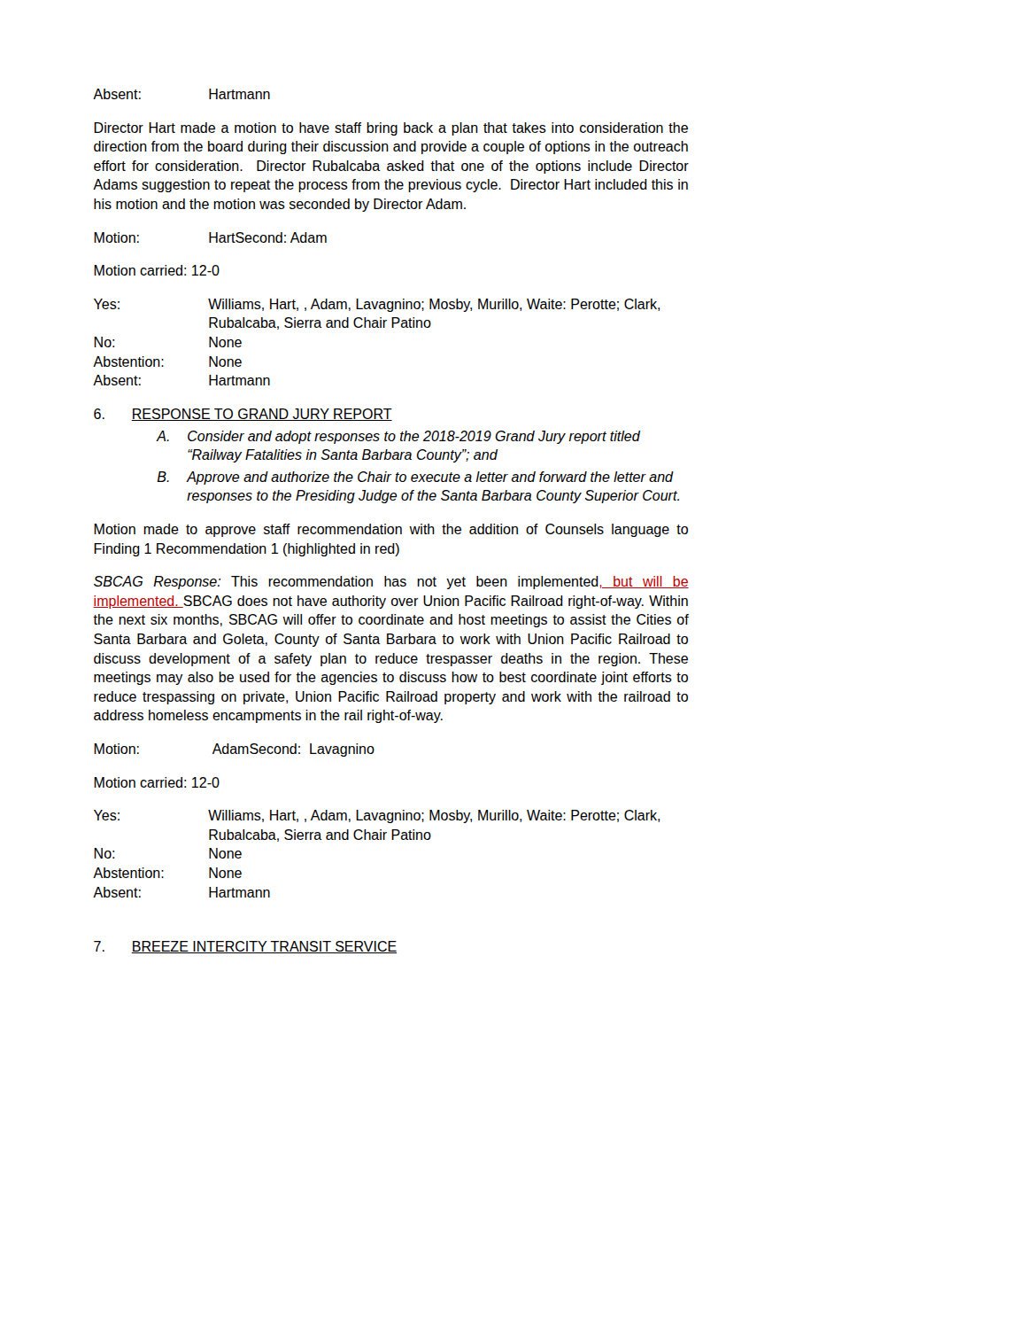| Absent: | Hartmann |
Director Hart made a motion to have staff bring back a plan that takes into consideration the direction from the board during their discussion and provide a couple of options in the outreach effort for consideration. Director Rubalcaba asked that one of the options include Director Adams suggestion to repeat the process from the previous cycle. Director Hart included this in his motion and the motion was seconded by Director Adam.
| Motion: | Hart | Second: Adam |
Motion carried: 12-0
| Yes: | Williams, Hart, , Adam, Lavagnino; Mosby, Murillo, Waite: Perotte; Clark, Rubalcaba, Sierra and Chair Patino |
| No: | None |
| Abstention: | None |
| Absent: | Hartmann |
6. RESPONSE TO GRAND JURY REPORT
Consider and adopt responses to the 2018-2019 Grand Jury report titled “Railway Fatalities in Santa Barbara County”; and
Approve and authorize the Chair to execute a letter and forward the letter and responses to the Presiding Judge of the Santa Barbara County Superior Court.
Motion made to approve staff recommendation with the addition of Counsels language to Finding 1 Recommendation 1 (highlighted in red)
SBCAG Response: This recommendation has not yet been implemented, but will be implemented. SBCAG does not have authority over Union Pacific Railroad right-of-way. Within the next six months, SBCAG will offer to coordinate and host meetings to assist the Cities of Santa Barbara and Goleta, County of Santa Barbara to work with Union Pacific Railroad to discuss development of a safety plan to reduce trespasser deaths in the region. These meetings may also be used for the agencies to discuss how to best coordinate joint efforts to reduce trespassing on private, Union Pacific Railroad property and work with the railroad to address homeless encampments in the rail right-of-way.
| Motion: | Adam | Second: Lavagnino |
Motion carried: 12-0
| Yes: | Williams, Hart, , Adam, Lavagnino; Mosby, Murillo, Waite: Perotte; Clark, Rubalcaba, Sierra and Chair Patino |
| No: | None |
| Abstention: | None |
| Absent: | Hartmann |
7. BREEZE INTERCITY TRANSIT SERVICE